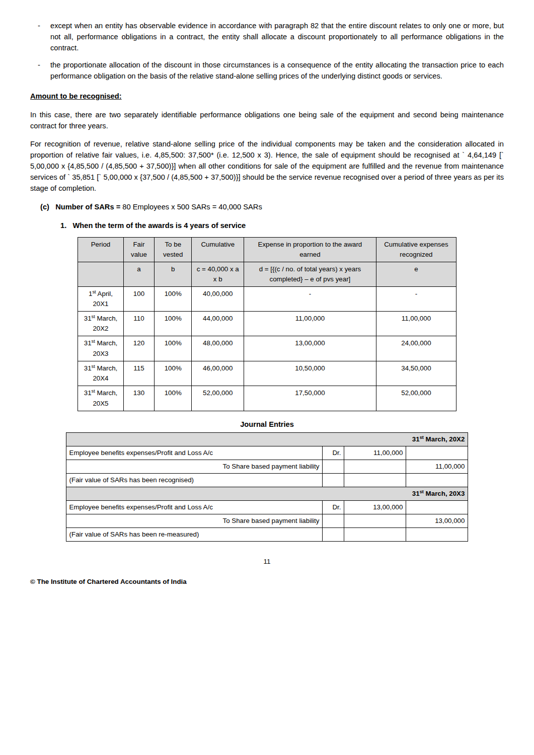except when an entity has observable evidence in accordance with paragraph 82 that the entire discount relates to only one or more, but not all, performance obligations in a contract, the entity shall allocate a discount proportionately to all performance obligations in the contract.
the proportionate allocation of the discount in those circumstances is a consequence of the entity allocating the transaction price to each performance obligation on the basis of the relative stand-alone selling prices of the underlying distinct goods or services.
Amount to be recognised:
In this case, there are two separately identifiable performance obligations one being sale of the equipment and second being maintenance contract for three years.
For recognition of revenue, relative stand-alone selling price of the individual components may be taken and the consideration allocated in proportion of relative fair values, i.e. 4,85,500: 37,500* (i.e. 12,500 x 3). Hence, the sale of equipment should be recognised at ` 4,64,149 [` 5,00,000 x {4,85,500 / (4,85,500 + 37,500)}] when all other conditions for sale of the equipment are fulfilled and the revenue from maintenance services of ` 35,851 [` 5,00,000 x {37,500 / (4,85,500 + 37,500)}] should be the service revenue recognised over a period of three years as per its stage of completion.
(c) Number of SARs = 80 Employees x 500 SARs = 40,000 SARs
1. When the term of the awards is 4 years of service
| Period | Fair value | To be vested | Cumulative | Expense in proportion to the award earned | Cumulative expenses recognized |
| --- | --- | --- | --- | --- | --- |
| | a | b | c = 40,000 x a x b | d = [{(c / no. of total years) x years completed} – e of pvs year] | e |
| 1 st April, 20X1 | 100 | 100% | 40,00,000 | - | - |
| 31 st March, 20X2 | 110 | 100% | 44,00,000 | 11,00,000 | 11,00,000 |
| 31 st March, 20X3 | 120 | 100% | 48,00,000 | 13,00,000 | 24,00,000 |
| 31 st March, 20X4 | 115 | 100% | 46,00,000 | 10,50,000 | 34,50,000 |
| 31 st March, 20X5 | 130 | 100% | 52,00,000 | 17,50,000 | 52,00,000 |
Journal Entries
| 31 st March, 20X2 |
| Employee benefits expenses/Profit and Loss A/c | Dr. | 11,00,000 | |
| To Share based payment liability | | | 11,00,000 |
| (Fair value of SARs has been recognised) | | | |
| 31 st March, 20X3 |
| Employee benefits expenses/Profit and Loss A/c | Dr. | 13,00,000 | |
| To Share based payment liability | | | 13,00,000 |
| (Fair value of SARs has been re-measured) | | | |
11
© The Institute of Chartered Accountants of India